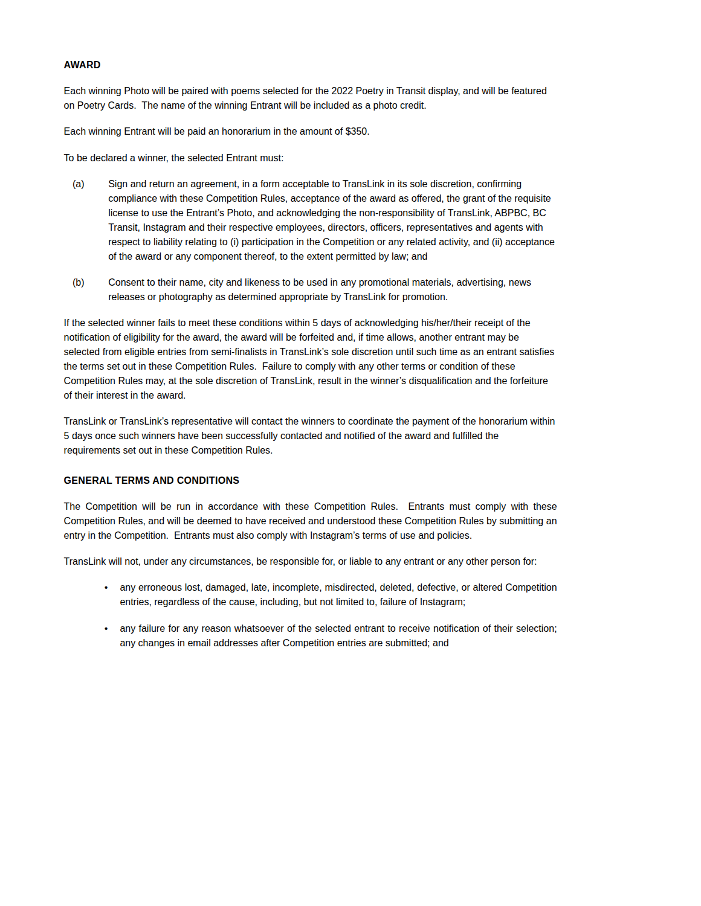AWARD
Each winning Photo will be paired with poems selected for the 2022 Poetry in Transit display, and will be featured on Poetry Cards. The name of the winning Entrant will be included as a photo credit.
Each winning Entrant will be paid an honorarium in the amount of $350.
To be declared a winner, the selected Entrant must:
(a) Sign and return an agreement, in a form acceptable to TransLink in its sole discretion, confirming compliance with these Competition Rules, acceptance of the award as offered, the grant of the requisite license to use the Entrant’s Photo, and acknowledging the non-responsibility of TransLink, ABPBC, BC Transit, Instagram and their respective employees, directors, officers, representatives and agents with respect to liability relating to (i) participation in the Competition or any related activity, and (ii) acceptance of the award or any component thereof, to the extent permitted by law; and
(b) Consent to their name, city and likeness to be used in any promotional materials, advertising, news releases or photography as determined appropriate by TransLink for promotion.
If the selected winner fails to meet these conditions within 5 days of acknowledging his/her/their receipt of the notification of eligibility for the award, the award will be forfeited and, if time allows, another entrant may be selected from eligible entries from semi-finalists in TransLink’s sole discretion until such time as an entrant satisfies the terms set out in these Competition Rules. Failure to comply with any other terms or condition of these Competition Rules may, at the sole discretion of TransLink, result in the winner’s disqualification and the forfeiture of their interest in the award.
TransLink or TransLink’s representative will contact the winners to coordinate the payment of the honorarium within 5 days once such winners have been successfully contacted and notified of the award and fulfilled the requirements set out in these Competition Rules.
GENERAL TERMS AND CONDITIONS
The Competition will be run in accordance with these Competition Rules. Entrants must comply with these Competition Rules, and will be deemed to have received and understood these Competition Rules by submitting an entry in the Competition. Entrants must also comply with Instagram’s terms of use and policies.
TransLink will not, under any circumstances, be responsible for, or liable to any entrant or any other person for:
any erroneous lost, damaged, late, incomplete, misdirected, deleted, defective, or altered Competition entries, regardless of the cause, including, but not limited to, failure of Instagram;
any failure for any reason whatsoever of the selected entrant to receive notification of their selection; any changes in email addresses after Competition entries are submitted; and